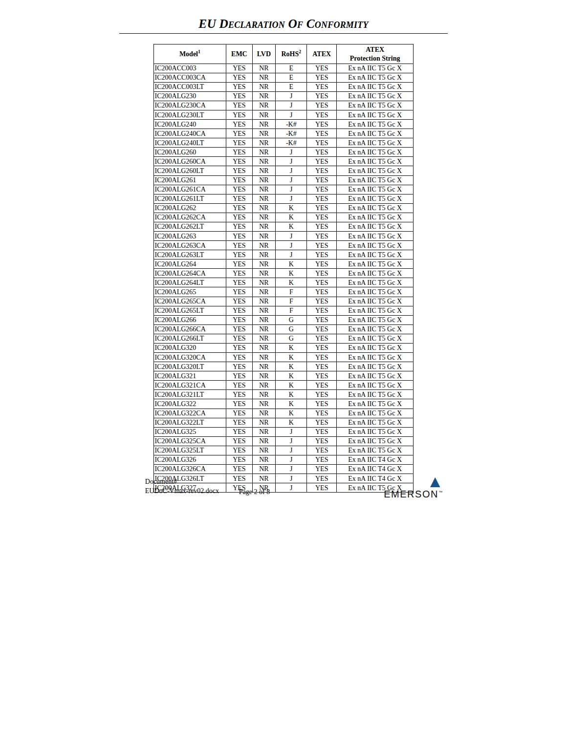EU Declaration Of Conformity
| Model 1 | EMC | LVD | RoHS 2 | ATEX | ATEX Protection String |
| --- | --- | --- | --- | --- | --- |
| IC200ACC003 | YES | NR | E | YES | Ex nA IIC T5 Gc X |
| IC200ACC003CA | YES | NR | E | YES | Ex nA IIC T5 Gc X |
| IC200ACC003LT | YES | NR | E | YES | Ex nA IIC T5 Gc X |
| IC200ALG230 | YES | NR | J | YES | Ex nA IIC T5 Gc X |
| IC200ALG230CA | YES | NR | J | YES | Ex nA IIC T5 Gc X |
| IC200ALG230LT | YES | NR | J | YES | Ex nA IIC T5 Gc X |
| IC200ALG240 | YES | NR | -K# | YES | Ex nA IIC T5 Gc X |
| IC200ALG240CA | YES | NR | -K# | YES | Ex nA IIC T5 Gc X |
| IC200ALG240LT | YES | NR | -K# | YES | Ex nA IIC T5 Gc X |
| IC200ALG260 | YES | NR | J | YES | Ex nA IIC T5 Gc X |
| IC200ALG260CA | YES | NR | J | YES | Ex nA IIC T5 Gc X |
| IC200ALG260LT | YES | NR | J | YES | Ex nA IIC T5 Gc X |
| IC200ALG261 | YES | NR | J | YES | Ex nA IIC T5 Gc X |
| IC200ALG261CA | YES | NR | J | YES | Ex nA IIC T5 Gc X |
| IC200ALG261LT | YES | NR | J | YES | Ex nA IIC T5 Gc X |
| IC200ALG262 | YES | NR | K | YES | Ex nA IIC T5 Gc X |
| IC200ALG262CA | YES | NR | K | YES | Ex nA IIC T5 Gc X |
| IC200ALG262LT | YES | NR | K | YES | Ex nA IIC T5 Gc X |
| IC200ALG263 | YES | NR | J | YES | Ex nA IIC T5 Gc X |
| IC200ALG263CA | YES | NR | J | YES | Ex nA IIC T5 Gc X |
| IC200ALG263LT | YES | NR | J | YES | Ex nA IIC T5 Gc X |
| IC200ALG264 | YES | NR | K | YES | Ex nA IIC T5 Gc X |
| IC200ALG264CA | YES | NR | K | YES | Ex nA IIC T5 Gc X |
| IC200ALG264LT | YES | NR | K | YES | Ex nA IIC T5 Gc X |
| IC200ALG265 | YES | NR | F | YES | Ex nA IIC T5 Gc X |
| IC200ALG265CA | YES | NR | F | YES | Ex nA IIC T5 Gc X |
| IC200ALG265LT | YES | NR | F | YES | Ex nA IIC T5 Gc X |
| IC200ALG266 | YES | NR | G | YES | Ex nA IIC T5 Gc X |
| IC200ALG266CA | YES | NR | G | YES | Ex nA IIC T5 Gc X |
| IC200ALG266LT | YES | NR | G | YES | Ex nA IIC T5 Gc X |
| IC200ALG320 | YES | NR | K | YES | Ex nA IIC T5 Gc X |
| IC200ALG320CA | YES | NR | K | YES | Ex nA IIC T5 Gc X |
| IC200ALG320LT | YES | NR | K | YES | Ex nA IIC T5 Gc X |
| IC200ALG321 | YES | NR | K | YES | Ex nA IIC T5 Gc X |
| IC200ALG321CA | YES | NR | K | YES | Ex nA IIC T5 Gc X |
| IC200ALG321LT | YES | NR | K | YES | Ex nA IIC T5 Gc X |
| IC200ALG322 | YES | NR | K | YES | Ex nA IIC T5 Gc X |
| IC200ALG322CA | YES | NR | K | YES | Ex nA IIC T5 Gc X |
| IC200ALG322LT | YES | NR | K | YES | Ex nA IIC T5 Gc X |
| IC200ALG325 | YES | NR | J | YES | Ex nA IIC T5 Gc X |
| IC200ALG325CA | YES | NR | J | YES | Ex nA IIC T5 Gc X |
| IC200ALG325LT | YES | NR | J | YES | Ex nA IIC T5 Gc X |
| IC200ALG326 | YES | NR | J | YES | Ex nA IIC T4 Gc X |
| IC200ALG326CA | YES | NR | J | YES | Ex nA IIC T4 Gc X |
| IC200ALG326LT | YES | NR | J | YES | Ex nA IIC T4 Gc X |
| IC200ALG327 | YES | NR | J | YES | Ex nA IIC T5 Gc X |
Document#
EUDoC-Vmax-rev02.docx
Page 2 of 8
▲
EMERSON™